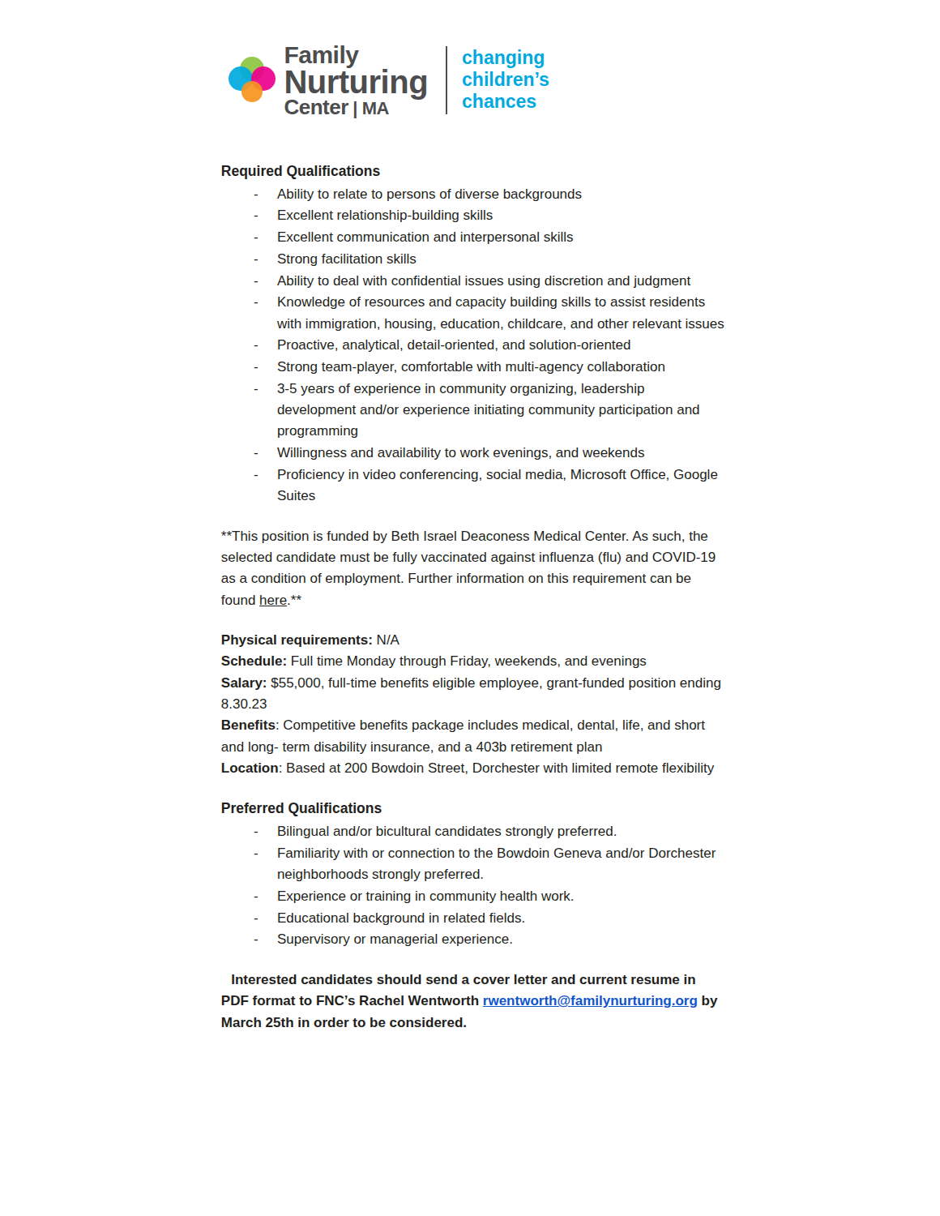Family Nurturing Center | MA
changing
children’s
chances
Required Qualifications
Ability to relate to persons of diverse backgrounds
Excellent relationship-building skills
Excellent communication and interpersonal skills
Strong facilitation skills
Ability to deal with confidential issues using discretion and judgment
Knowledge of resources and capacity building skills to assist residents with immigration, housing, education, childcare, and other relevant issues
Proactive, analytical, detail-oriented, and solution-oriented
Strong team-player, comfortable with multi-agency collaboration
3-5 years of experience in community organizing, leadership development and/or experience initiating community participation and programming
Willingness and availability to work evenings, and weekends
Proficiency in video conferencing, social media, Microsoft Office, Google Suites
**This position is funded by Beth Israel Deaconess Medical Center. As such, the selected candidate must be fully vaccinated against influenza (flu) and COVID-19 as a condition of employment. Further information on this requirement can be found here.**
Physical requirements: N/A
Schedule: Full time Monday through Friday, weekends, and evenings
Salary: $55,000, full-time benefits eligible employee, grant-funded position ending 8.30.23
Benefits: Competitive benefits package includes medical, dental, life, and short and long- term disability insurance, and a 403b retirement plan
Location: Based at 200 Bowdoin Street, Dorchester with limited remote flexibility
Preferred Qualifications
Bilingual and/or bicultural candidates strongly preferred.
Familiarity with or connection to the Bowdoin Geneva and/or Dorchester neighborhoods strongly preferred.
Experience or training in community health work.
Educational background in related fields.
Supervisory or managerial experience.
Interested candidates should send a cover letter and current resume in PDF format to FNC’s Rachel Wentworth rwentworth@familynurturing.org by March 25th in order to be considered.